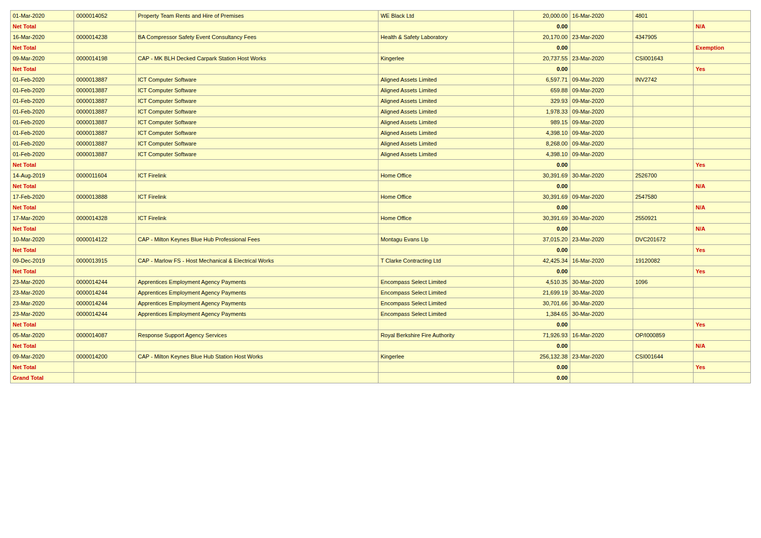| 01-Mar-2020 | 0000014052 | Property Team Rents and Hire of Premises | WE Black Ltd | 20,000.00 | 16-Mar-2020 | 4801 | |
| Net Total | | | | 0.00 | | | N/A |
| 16-Mar-2020 | 0000014238 | BA Compressor Safety Event Consultancy Fees | Health & Safety Laboratory | 20,170.00 | 23-Mar-2020 | 4347905 | |
| Net Total | | | | 0.00 | | | Exemption |
| 09-Mar-2020 | 0000014198 | CAP - MK BLH Decked Carpark Station Host Works | Kingerlee | 20,737.55 | 23-Mar-2020 | CSI001643 | |
| Net Total | | | | 0.00 | | | Yes |
| 01-Feb-2020 | 0000013887 | ICT Computer Software | Aligned Assets Limited | 6,597.71 | 09-Mar-2020 | INV2742 | |
| 01-Feb-2020 | 0000013887 | ICT Computer Software | Aligned Assets Limited | 659.88 | 09-Mar-2020 | | |
| 01-Feb-2020 | 0000013887 | ICT Computer Software | Aligned Assets Limited | 329.93 | 09-Mar-2020 | | |
| 01-Feb-2020 | 0000013887 | ICT Computer Software | Aligned Assets Limited | 1,978.33 | 09-Mar-2020 | | |
| 01-Feb-2020 | 0000013887 | ICT Computer Software | Aligned Assets Limited | 989.15 | 09-Mar-2020 | | |
| 01-Feb-2020 | 0000013887 | ICT Computer Software | Aligned Assets Limited | 4,398.10 | 09-Mar-2020 | | |
| 01-Feb-2020 | 0000013887 | ICT Computer Software | Aligned Assets Limited | 8,268.00 | 09-Mar-2020 | | |
| 01-Feb-2020 | 0000013887 | ICT Computer Software | Aligned Assets Limited | 4,398.10 | 09-Mar-2020 | | |
| Net Total | | | | 0.00 | | | Yes |
| 14-Aug-2019 | 0000011604 | ICT Firelink | Home Office | 30,391.69 | 30-Mar-2020 | 2526700 | |
| Net Total | | | | 0.00 | | | N/A |
| 17-Feb-2020 | 0000013888 | ICT Firelink | Home Office | 30,391.69 | 09-Mar-2020 | 2547580 | |
| Net Total | | | | 0.00 | | | N/A |
| 17-Mar-2020 | 0000014328 | ICT Firelink | Home Office | 30,391.69 | 30-Mar-2020 | 2550921 | |
| Net Total | | | | 0.00 | | | N/A |
| 10-Mar-2020 | 0000014122 | CAP - Milton Keynes Blue Hub Professional Fees | Montagu Evans Llp | 37,015.20 | 23-Mar-2020 | DVC201672 | |
| Net Total | | | | 0.00 | | | Yes |
| 09-Dec-2019 | 0000013915 | CAP - Marlow FS - Host Mechanical & Electrical Works | T Clarke Contracting Ltd | 42,425.34 | 16-Mar-2020 | 19120082 | |
| Net Total | | | | 0.00 | | | Yes |
| 23-Mar-2020 | 0000014244 | Apprentices Employment Agency Payments | Encompass Select Limited | 4,510.35 | 30-Mar-2020 | 1096 | |
| 23-Mar-2020 | 0000014244 | Apprentices Employment Agency Payments | Encompass Select Limited | 21,699.19 | 30-Mar-2020 | | |
| 23-Mar-2020 | 0000014244 | Apprentices Employment Agency Payments | Encompass Select Limited | 30,701.66 | 30-Mar-2020 | | |
| 23-Mar-2020 | 0000014244 | Apprentices Employment Agency Payments | Encompass Select Limited | 1,384.65 | 30-Mar-2020 | | |
| Net Total | | | | 0.00 | | | Yes |
| 05-Mar-2020 | 0000014087 | Response Support Agency Services | Royal Berkshire Fire Authority | 71,926.93 | 16-Mar-2020 | OP/I000859 | |
| Net Total | | | | 0.00 | | | N/A |
| 09-Mar-2020 | 0000014200 | CAP - Milton Keynes Blue Hub Station Host Works | Kingerlee | 256,132.38 | 23-Mar-2020 | CSI001644 | |
| Net Total | | | | 0.00 | | | Yes |
| Grand Total | | | | 0.00 | | | |